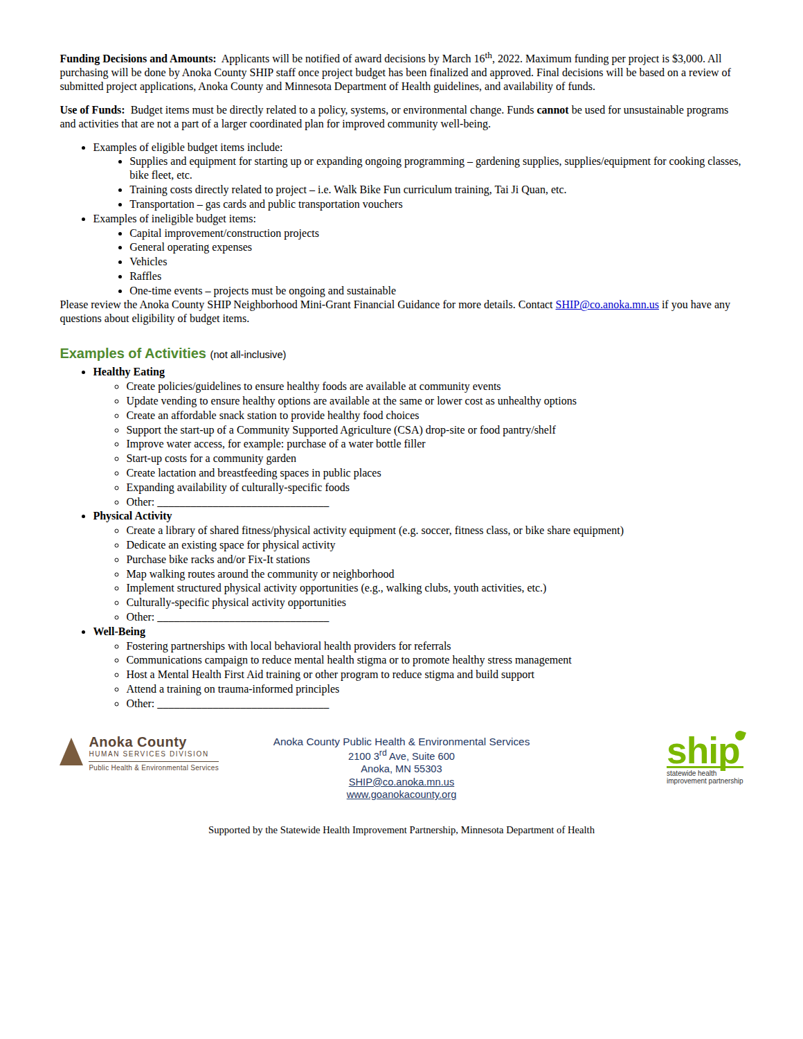Funding Decisions and Amounts: Applicants will be notified of award decisions by March 16th, 2022. Maximum funding per project is $3,000. All purchasing will be done by Anoka County SHIP staff once project budget has been finalized and approved. Final decisions will be based on a review of submitted project applications, Anoka County and Minnesota Department of Health guidelines, and availability of funds.
Use of Funds: Budget items must be directly related to a policy, systems, or environmental change. Funds cannot be used for unsustainable programs and activities that are not a part of a larger coordinated plan for improved community well-being.
Examples of eligible budget items include:
Supplies and equipment for starting up or expanding ongoing programming – gardening supplies, supplies/equipment for cooking classes, bike fleet, etc.
Training costs directly related to project – i.e. Walk Bike Fun curriculum training, Tai Ji Quan, etc.
Transportation – gas cards and public transportation vouchers
Examples of ineligible budget items:
Capital improvement/construction projects
General operating expenses
Vehicles
Raffles
One-time events – projects must be ongoing and sustainable
Please review the Anoka County SHIP Neighborhood Mini-Grant Financial Guidance for more details. Contact SHIP@co.anoka.mn.us if you have any questions about eligibility of budget items.
Examples of Activities (not all-inclusive)
Healthy Eating
Create policies/guidelines to ensure healthy foods are available at community events
Update vending to ensure healthy options are available at the same or lower cost as unhealthy options
Create an affordable snack station to provide healthy food choices
Support the start-up of a Community Supported Agriculture (CSA) drop-site or food pantry/shelf
Improve water access, for example: purchase of a water bottle filler
Start-up costs for a community garden
Create lactation and breastfeeding spaces in public places
Expanding availability of culturally-specific foods
Other: _______________________________
Physical Activity
Create a library of shared fitness/physical activity equipment (e.g. soccer, fitness class, or bike share equipment)
Dedicate an existing space for physical activity
Purchase bike racks and/or Fix-It stations
Map walking routes around the community or neighborhood
Implement structured physical activity opportunities (e.g., walking clubs, youth activities, etc.)
Culturally-specific physical activity opportunities
Other: _______________________________
Well-Being
Fostering partnerships with local behavioral health providers for referrals
Communications campaign to reduce mental health stigma or to promote healthy stress management
Host a Mental Health First Aid training or other program to reduce stigma and build support
Attend a training on trauma-informed principles
Other: _______________________________
Anoka County
HUMAN SERVICES DIVISION
Public Health & Environmental Services
Anoka County Public Health & Environmental Services
2100 3rd Ave, Suite 600
Anoka, MN 55303
SHIP@co.anoka.mn.us
www.goanokacounty.org
ship
statewide health
improvement partnership
Supported by the Statewide Health Improvement Partnership, Minnesota Department of Health